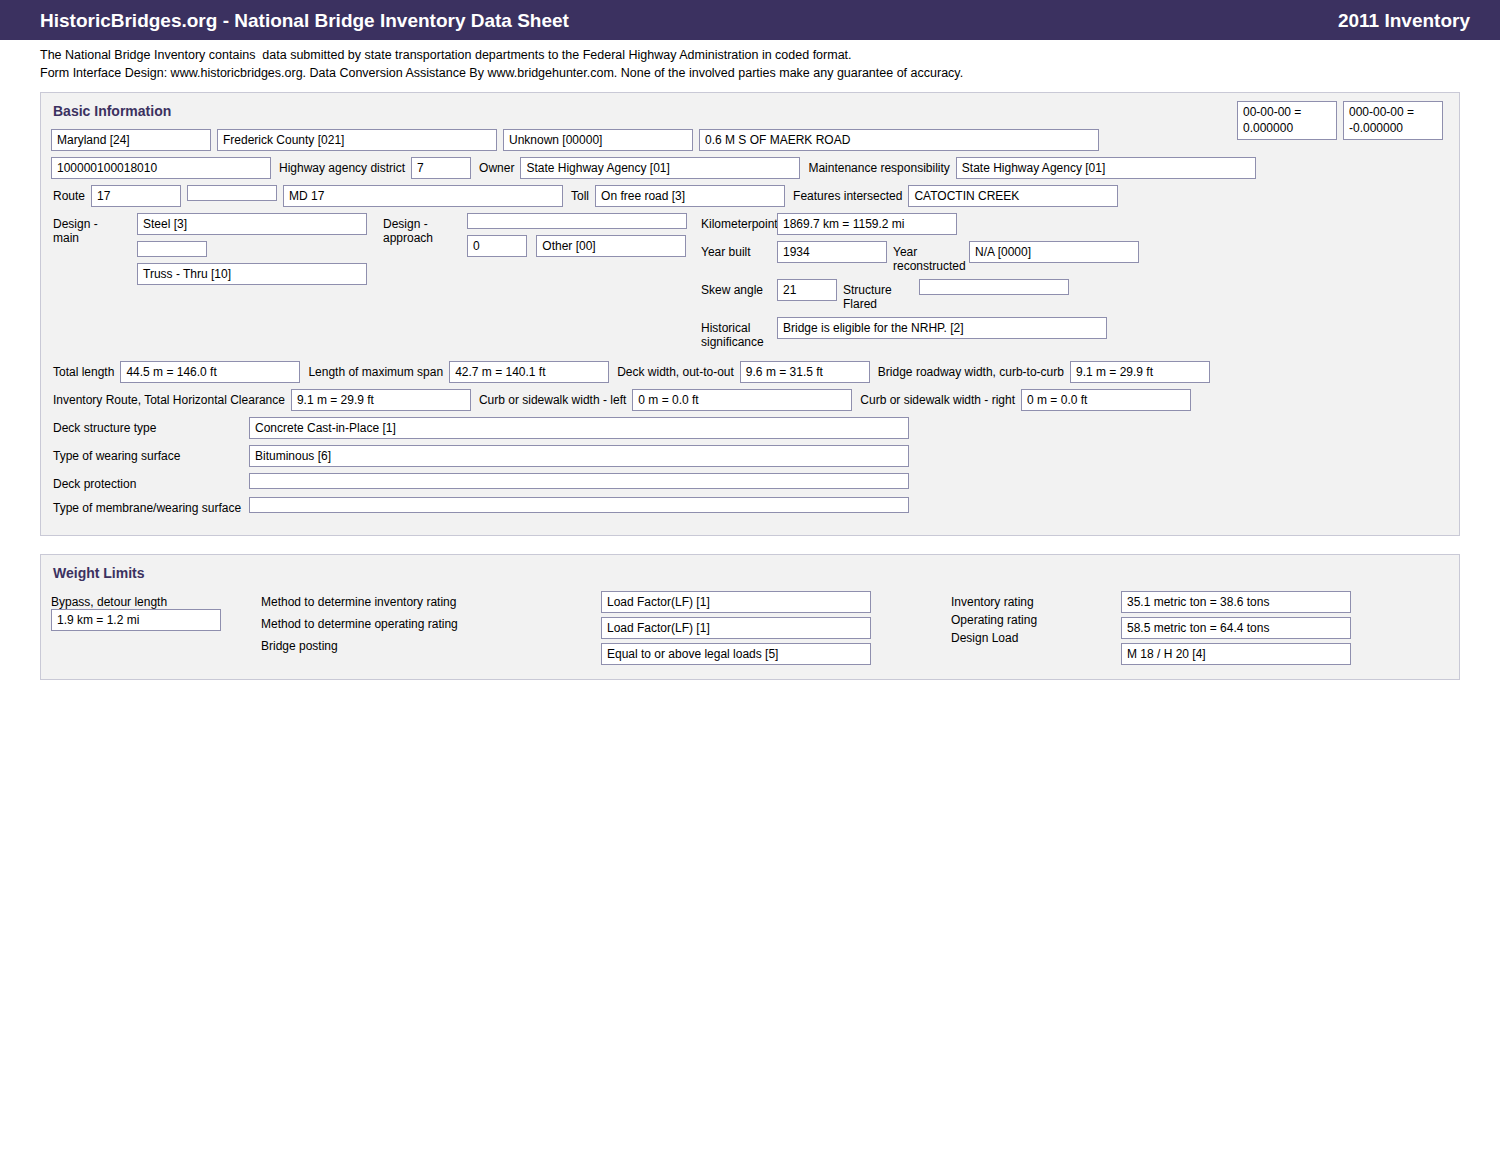HistoricBridges.org - National Bridge Inventory Data Sheet
2011 Inventory
The National Bridge Inventory contains data submitted by state transportation departments to the Federal Highway Administration in coded format.
Form Interface Design: www.historicbridges.org. Data Conversion Assistance By www.bridgehunter.com. None of the involved parties make any guarantee of accuracy.
Basic Information
00-00-00 = 0.000000
000-00-00 = -0.000000
Maryland [24]
Frederick County [021]
Unknown [00000]
0.6 M S OF MAERK ROAD
100000100018010
Highway agency district
7
Owner
State Highway Agency [01]
Maintenance responsibility
State Highway Agency [01]
Route
17
MD 17
Toll
On free road [3]
Features intersected
CATOCTIN CREEK
Design -
main
Steel [3]
Truss - Thru [10]
Design -
approach
0
Other [00]
Kilometerpoint
1869.7 km = 1159.2 mi
Year built
1934
Year reconstructed
N/A [0000]
Skew angle
21
Structure Flared
Historical significance
Bridge is eligible for the NRHP. [2]
Total length
44.5 m = 146.0 ft
Length of maximum span
42.7 m = 140.1 ft
Deck width, out-to-out
9.6 m = 31.5 ft
Bridge roadway width, curb-to-curb
9.1 m = 29.9 ft
Inventory Route, Total Horizontal Clearance
9.1 m = 29.9 ft
Curb or sidewalk width - left
0 m = 0.0 ft
Curb or sidewalk width - right
0 m = 0.0 ft
Deck structure type
Concrete Cast-in-Place [1]
Type of wearing surface
Bituminous [6]
Deck protection
Type of membrane/wearing surface
Weight Limits
Bypass, detour length
1.9 km = 1.2 mi
Method to determine inventory rating
Method to determine operating rating
Bridge posting
Load Factor(LF) [1]
Load Factor(LF) [1]
Equal to or above legal loads [5]
Inventory rating
Operating rating
Design Load
35.1 metric ton = 38.6 tons
58.5 metric ton = 64.4 tons
M 18 / H 20 [4]